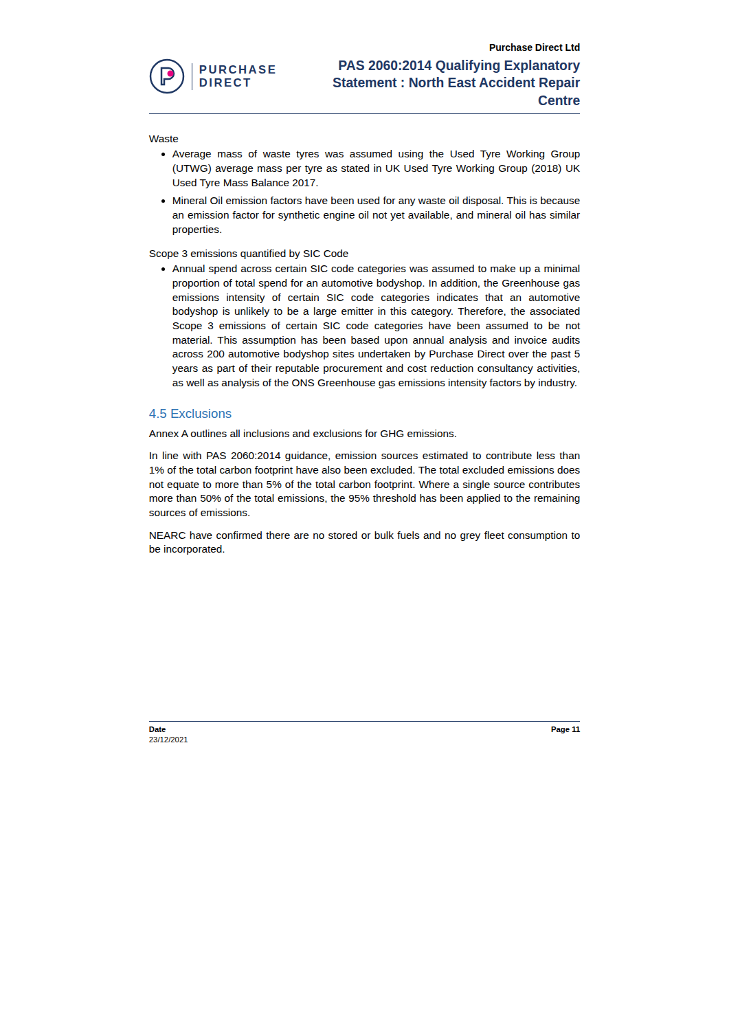Purchase Direct Ltd
PURCHASE DIRECT
PAS 2060:2014 Qualifying Explanatory Statement : North East Accident Repair Centre
Waste
Average mass of waste tyres was assumed using the Used Tyre Working Group (UTWG) average mass per tyre as stated in UK Used Tyre Working Group (2018) UK Used Tyre Mass Balance 2017.
Mineral Oil emission factors have been used for any waste oil disposal. This is because an emission factor for synthetic engine oil not yet available, and mineral oil has similar properties.
Scope 3 emissions quantified by SIC Code
Annual spend across certain SIC code categories was assumed to make up a minimal proportion of total spend for an automotive bodyshop. In addition, the Greenhouse gas emissions intensity of certain SIC code categories indicates that an automotive bodyshop is unlikely to be a large emitter in this category. Therefore, the associated Scope 3 emissions of certain SIC code categories have been assumed to be not material. This assumption has been based upon annual analysis and invoice audits across 200 automotive bodyshop sites undertaken by Purchase Direct over the past 5 years as part of their reputable procurement and cost reduction consultancy activities, as well as analysis of the ONS Greenhouse gas emissions intensity factors by industry.
4.5 Exclusions
Annex A outlines all inclusions and exclusions for GHG emissions.
In line with PAS 2060:2014 guidance, emission sources estimated to contribute less than 1% of the total carbon footprint have also been excluded. The total excluded emissions does not equate to more than 5% of the total carbon footprint. Where a single source contributes more than 50% of the total emissions, the 95% threshold has been applied to the remaining sources of emissions.
NEARC have confirmed there are no stored or bulk fuels and no grey fleet consumption to be incorporated.
Date 23/12/2021
Page 11